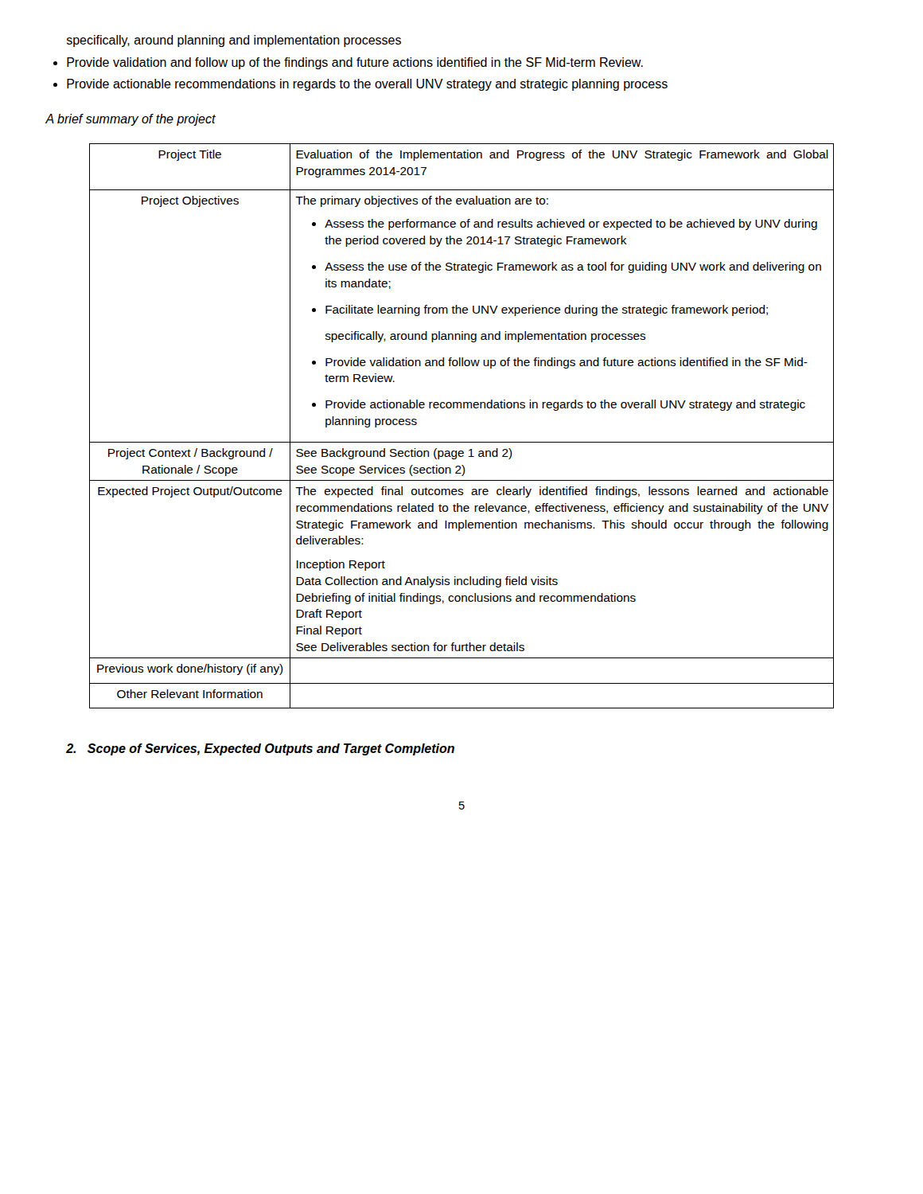specifically, around planning and implementation processes
Provide validation and follow up of the findings and future actions identified in the SF Mid-term Review.
Provide actionable recommendations in regards to the overall UNV strategy and strategic planning process
A brief summary of the project
| Project Title | Evaluation of the Implementation and Progress of the UNV Strategic Framework and Global Programmes 2014-2017 |
| Project Objectives | The primary objectives of the evaluation are to: Assess the performance of and results achieved or expected to be achieved by UNV during the period covered by the 2014-17 Strategic Framework Assess the use of the Strategic Framework as a tool for guiding UNV work and delivering on its mandate; Facilitate learning from the UNV experience during the strategic framework period; specifically, around planning and implementation processes Provide validation and follow up of the findings and future actions identified in the SF Mid-term Review. Provide actionable recommendations in regards to the overall UNV strategy and strategic planning process |
| Project Context / Background / Rationale / Scope | See Background Section (page 1 and 2) See Scope Services (section 2) |
| Expected Project Output/Outcome | The expected final outcomes are clearly identified findings, lessons learned and actionable recommendations related to the relevance, effectiveness, efficiency and sustainability of the UNV Strategic Framework and Implemention mechanisms. This should occur through the following deliverables: Inception Report Data Collection and Analysis including field visits Debriefing of initial findings, conclusions and recommendations Draft Report Final Report See Deliverables section for further details |
| Previous work done/history (if any) | |
| Other Relevant Information | |
2. Scope of Services, Expected Outputs and Target Completion
5